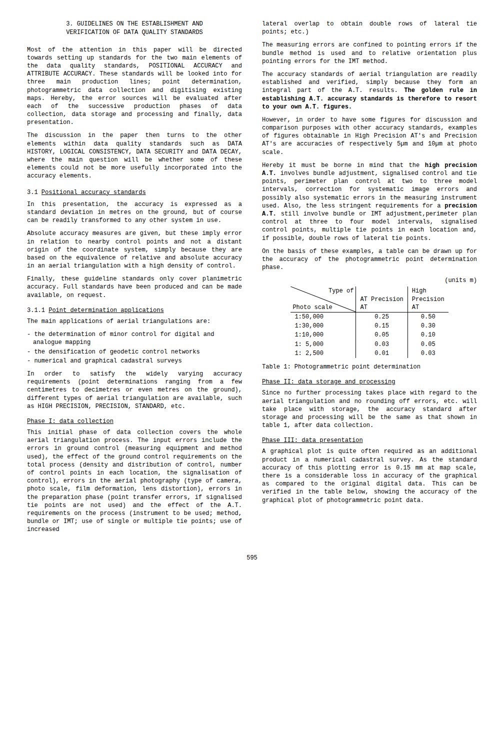3. GUIDELINES ON THE ESTABLISHMENT AND
VERIFICATION OF DATA QUALITY STANDARDS
Most of the attention in this paper will be directed towards setting up standards for the two main elements of the data quality standards, POSITIONAL ACCURACY and ATTRIBUTE ACCURACY. These standards will be looked into for three main production lines; point determination, photogrammetric data collection and digitising existing maps. Hereby, the error sources will be evaluated after each of the successive production phases of data collection, data storage and processing and finally, data presentation.
The discussion in the paper then turns to the other elements within data quality standards such as DATA HISTORY, LOGICAL CONSISTENCY, DATA SECURITY and DATA DECAY, where the main question will be whether some of these elements could not be more usefully incorporated into the accuracy elements.
3.1 Positional accuracy standards
In this presentation, the accuracy is expressed as a standard deviation in metres on the ground, but of course can be readily transformed to any other system in use.
Absolute accuracy measures are given, but these imply error in relation to nearby control points and not a distant origin of the coordinate system, simply because they are based on the equivalence of relative and absolute accuracy in an aerial triangulation with a high density of control.
Finally, these guideline standards only cover planimetric accuracy. Full standards have been produced and can be made available, on request.
3.1.1 Point determination applications
The main applications of aerial triangulations are:
- the determination of minor control for digital and analogue mapping
- the densification of geodetic control networks
- numerical and graphical cadastral surveys
In order to satisfy the widely varying accuracy requirements (point determinations ranging from a few centimetres to decimetres or even metres on the ground), different types of aerial triangulation are available, such as HIGH PRECISION, PRECISION, STANDARD, etc.
Phase I: data collection
This initial phase of data collection covers the whole aerial triangulation process. The input errors include the errors in ground control (measuring equipment and method used), the effect of the ground control requirements on the total process (density and distribution of control, number of control points in each location, the signalisation of control), errors in the aerial photography (type of camera, photo scale, film deformation, lens distortion), errors in the preparation phase (point transfer errors, if signalised tie points are not used) and the effect of the A.T. requirements on the process (instrument to be used; method, bundle or IMT; use of single or multiple tie points; use of increased
lateral overlap to obtain double rows of lateral tie points; etc.)
The measuring errors are confined to pointing errors if the bundle method is used and to relative orientation plus pointing errors for the IMT method.
The accuracy standards of aerial triangulation are readily established and verified, simply because they form an integral part of the A.T. results. The golden rule in establishing A.T. accuracy standards is therefore to resort to your own A.T. figures.
However, in order to have some figures for discussion and comparison purposes with other accuracy standards, examples of figures obtainable in High Precision AT's and Precision AT's are accuracies of respectively 5µm and 10µm at photo scale.
Hereby it must be borne in mind that the high precision A.T. involves bundle adjustment, signalised control and tie points, perimeter plan control at two to three model intervals, correction for systematic image errors and possibly also systematic errors in the measuring instrument used. Also, the less stringent requirements for a precision A.T. still involve bundle or IMT adjustment,perimeter plan control at three to four model intervals, signalised control points, multiple tie points in each location and, if possible, double rows of lateral tie points.
On the basis of these examples, a table can be drawn up for the accuracy of the photogrammetric point determination phase.
(units m)
| Type of Photo scale | AT Precision AT | High Precision AT |
| 1:50,000 | 0.25 | 0.50 |
| 1:30,000 | 0.15 | 0.30 |
| 1:10,000 | 0.05 | 0.10 |
| 1: 5,000 | 0.03 | 0.05 |
| 1: 2,500 | 0.01 | 0.03 |
Table 1: Photogrammetric point determination
Phase II: data storage and processing
Since no further processing takes place with regard to the aerial triangulation and no rounding off errors, etc. will take place with storage, the accuracy standard after storage and processing will be the same as that shown in table 1, after data collection.
Phase III: data presentation
A graphical plot is quite often required as an additional product in a numerical cadastral survey. As the standard accuracy of this plotting error is 0.15 mm at map scale, there is a considerable loss in accuracy of the graphical as compared to the original digital data. This can be verified in the table below, showing the accuracy of the graphical plot of photogrammetric point data.
595